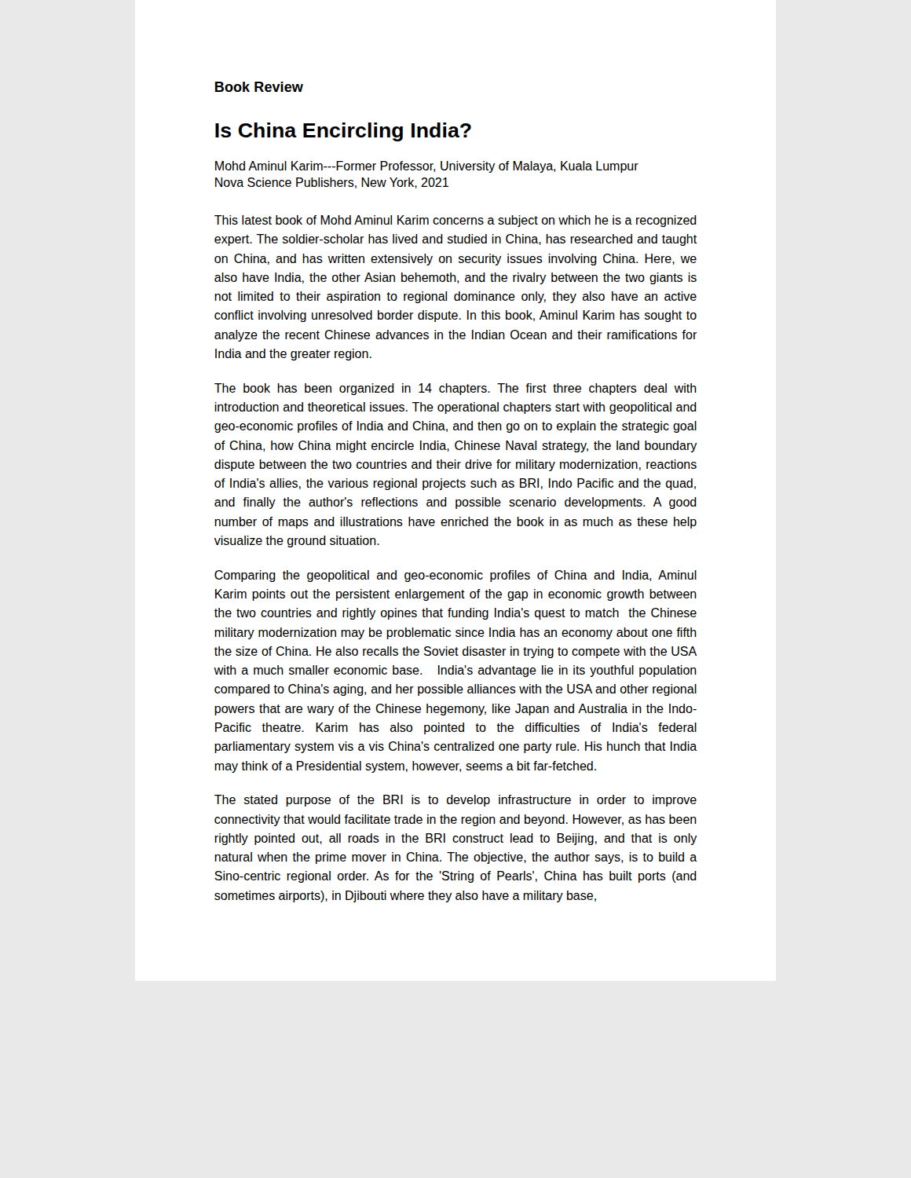Book Review
Is China Encircling India?
Mohd Aminul Karim---Former Professor, University of Malaya, Kuala Lumpur
Nova Science Publishers, New York, 2021
This latest book of Mohd Aminul Karim concerns a subject on which he is a recognized expert. The soldier-scholar has lived and studied in China, has researched and taught on China, and has written extensively on security issues involving China. Here, we also have India, the other Asian behemoth, and the rivalry between the two giants is not limited to their aspiration to regional dominance only, they also have an active conflict involving unresolved border dispute. In this book, Aminul Karim has sought to analyze the recent Chinese advances in the Indian Ocean and their ramifications for India and the greater region.
The book has been organized in 14 chapters. The first three chapters deal with introduction and theoretical issues. The operational chapters start with geopolitical and geo-economic profiles of India and China, and then go on to explain the strategic goal of China, how China might encircle India, Chinese Naval strategy, the land boundary dispute between the two countries and their drive for military modernization, reactions of India's allies, the various regional projects such as BRI, Indo Pacific and the quad, and finally the author's reflections and possible scenario developments. A good number of maps and illustrations have enriched the book in as much as these help visualize the ground situation.
Comparing the geopolitical and geo-economic profiles of China and India, Aminul Karim points out the persistent enlargement of the gap in economic growth between the two countries and rightly opines that funding India's quest to match the Chinese military modernization may be problematic since India has an economy about one fifth the size of China. He also recalls the Soviet disaster in trying to compete with the USA with a much smaller economic base. India's advantage lie in its youthful population compared to China's aging, and her possible alliances with the USA and other regional powers that are wary of the Chinese hegemony, like Japan and Australia in the Indo-Pacific theatre. Karim has also pointed to the difficulties of India's federal parliamentary system vis a vis China's centralized one party rule. His hunch that India may think of a Presidential system, however, seems a bit far-fetched.
The stated purpose of the BRI is to develop infrastructure in order to improve connectivity that would facilitate trade in the region and beyond. However, as has been rightly pointed out, all roads in the BRI construct lead to Beijing, and that is only natural when the prime mover in China. The objective, the author says, is to build a Sino-centric regional order. As for the 'String of Pearls', China has built ports (and sometimes airports), in Djibouti where they also have a military base,